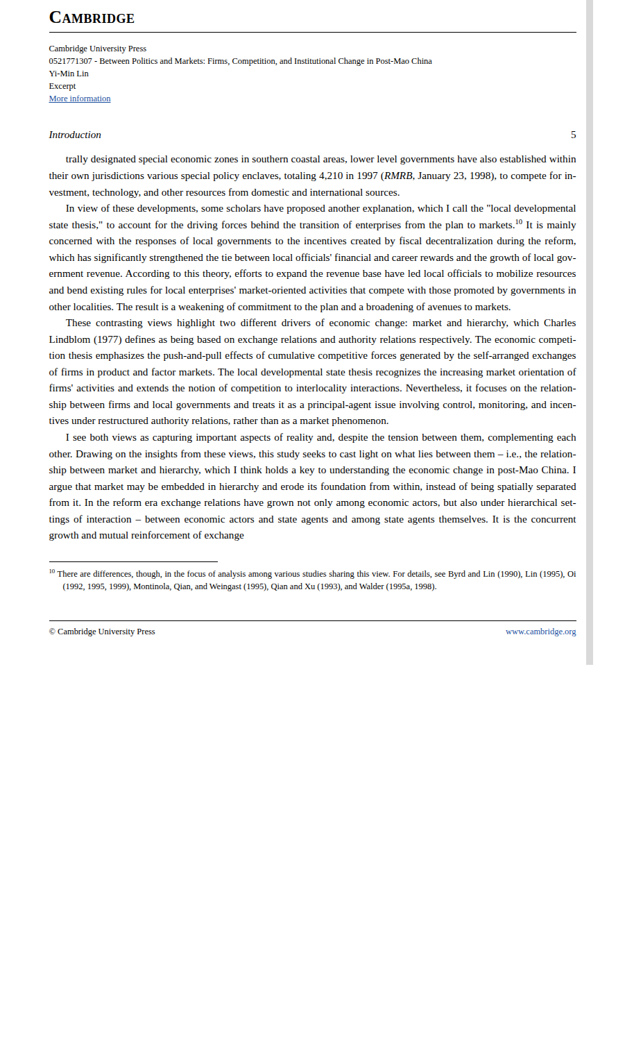Cambridge
Cambridge University Press
0521771307 - Between Politics and Markets: Firms, Competition, and Institutional Change in Post-Mao China
Yi-Min Lin
Excerpt
More information
Introduction 5
trally designated special economic zones in southern coastal areas, lower level governments have also established within their own jurisdictions various special policy enclaves, totaling 4,210 in 1997 (RMRB, January 23, 1998), to compete for investment, technology, and other resources from domestic and international sources.
In view of these developments, some scholars have proposed another explanation, which I call the "local developmental state thesis," to account for the driving forces behind the transition of enterprises from the plan to markets.10 It is mainly concerned with the responses of local governments to the incentives created by fiscal decentralization during the reform, which has significantly strengthened the tie between local officials' financial and career rewards and the growth of local government revenue. According to this theory, efforts to expand the revenue base have led local officials to mobilize resources and bend existing rules for local enterprises' market-oriented activities that compete with those promoted by governments in other localities. The result is a weakening of commitment to the plan and a broadening of avenues to markets.
These contrasting views highlight two different drivers of economic change: market and hierarchy, which Charles Lindblom (1977) defines as being based on exchange relations and authority relations respectively. The economic competition thesis emphasizes the push-and-pull effects of cumulative competitive forces generated by the self-arranged exchanges of firms in product and factor markets. The local developmental state thesis recognizes the increasing market orientation of firms' activities and extends the notion of competition to interlocality interactions. Nevertheless, it focuses on the relationship between firms and local governments and treats it as a principal-agent issue involving control, monitoring, and incentives under restructured authority relations, rather than as a market phenomenon.
I see both views as capturing important aspects of reality and, despite the tension between them, complementing each other. Drawing on the insights from these views, this study seeks to cast light on what lies between them – i.e., the relationship between market and hierarchy, which I think holds a key to understanding the economic change in post-Mao China. I argue that market may be embedded in hierarchy and erode its foundation from within, instead of being spatially separated from it. In the reform era exchange relations have grown not only among economic actors, but also under hierarchical settings of interaction – between economic actors and state agents and among state agents themselves. It is the concurrent growth and mutual reinforcement of exchange
10 There are differences, though, in the focus of analysis among various studies sharing this view. For details, see Byrd and Lin (1990), Lin (1995), Oi (1992, 1995, 1999), Montinola, Qian, and Weingast (1995), Qian and Xu (1993), and Walder (1995a, 1998).
© Cambridge University Press www.cambridge.org